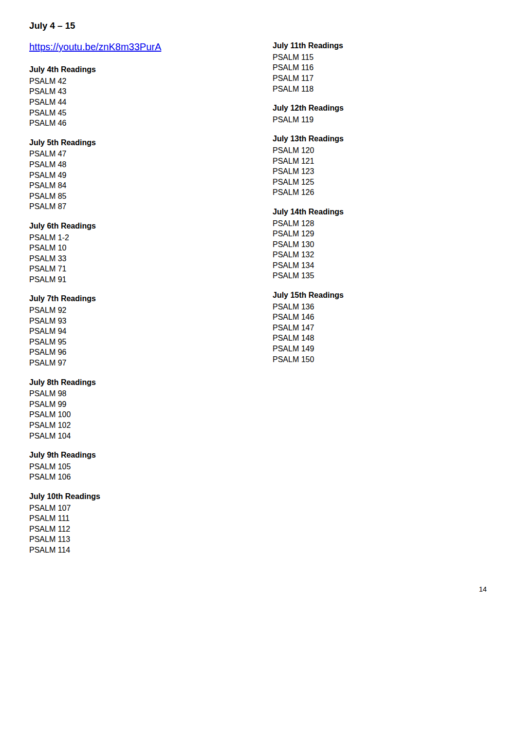July 4 – 15
https://youtu.be/znK8m33PurA
July 4th Readings
PSALM 42
PSALM 43
PSALM 44
PSALM 45
PSALM 46
July 5th Readings
PSALM 47
PSALM 48
PSALM 49
PSALM 84
PSALM 85
PSALM 87
July 6th Readings
PSALM 1-2
PSALM 10
PSALM 33
PSALM 71
PSALM 91
July 7th Readings
PSALM 92
PSALM 93
PSALM 94
PSALM 95
PSALM 96
PSALM 97
July 8th Readings
PSALM 98
PSALM 99
PSALM 100
PSALM 102
PSALM 104
July 9th Readings
PSALM 105
PSALM 106
July 10th Readings
PSALM 107
PSALM 111
PSALM 112
PSALM 113
PSALM 114
July 11th Readings
PSALM 115
PSALM 116
PSALM 117
PSALM 118
July 12th Readings
PSALM 119
July 13th Readings
PSALM 120
PSALM 121
PSALM 123
PSALM 125
PSALM 126
July 14th Readings
PSALM 128
PSALM 129
PSALM 130
PSALM 132
PSALM 134
PSALM 135
July 15th Readings
PSALM 136
PSALM 146
PSALM 147
PSALM 148
PSALM 149
PSALM 150
14